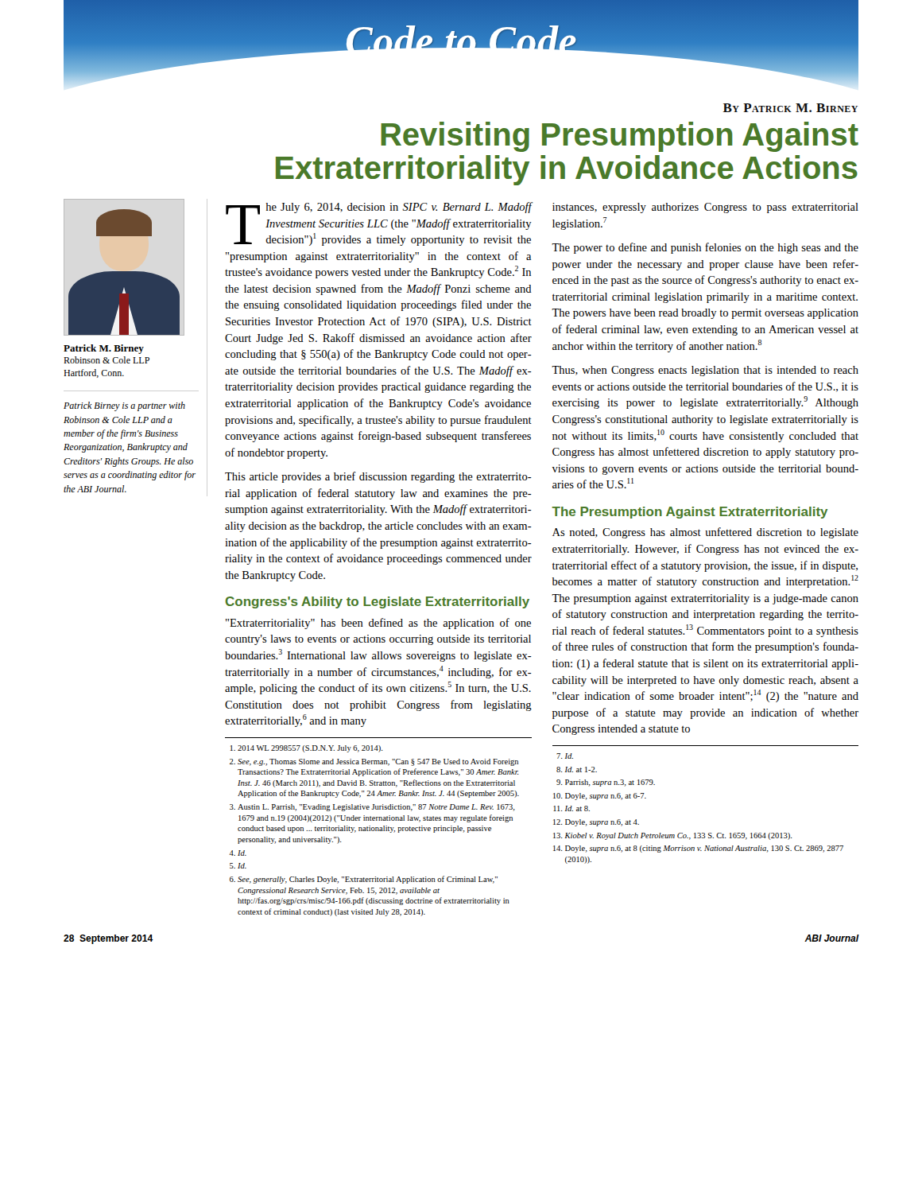Code to Code
By Patrick M. Birney
Revisiting Presumption Against
Extraterritoriality in Avoidance Actions
Patrick M. Birney
Robinson & Cole LLP
Hartford, Conn.
Patrick Birney is a partner with Robinson & Cole LLP and a member of the firm's Business Reorganization, Bankruptcy and Creditors' Rights Groups. He also serves as a coordinating editor for the ABI Journal.
The July 6, 2014, decision in SIPC v. Bernard L. Madoff Investment Securities LLC (the "Madoff extraterritoriality decision")1 provides a timely opportunity to revisit the "presumption against extraterritoriality" in the context of a trustee's avoidance powers vested under the Bankruptcy Code.2 In the latest decision spawned from the Madoff Ponzi scheme and the ensuing consolidated liquidation proceedings filed under the Securities Investor Protection Act of 1970 (SIPA), U.S. District Court Judge Jed S. Rakoff dismissed an avoidance action after concluding that § 550(a) of the Bankruptcy Code could not operate outside the territorial boundaries of the U.S. The Madoff extraterritoriality decision provides practical guidance regarding the extraterritorial application of the Bankruptcy Code's avoidance provisions and, specifically, a trustee's ability to pursue fraudulent conveyance actions against foreign-based subsequent transferees of nondebtor property.
This article provides a brief discussion regarding the extraterritorial application of federal statutory law and examines the presumption against extraterritoriality. With the Madoff extraterritoriality decision as the backdrop, the article concludes with an examination of the applicability of the presumption against extraterritoriality in the context of avoidance proceedings commenced under the Bankruptcy Code.
Congress's Ability to Legislate Extraterritorially
"Extraterritoriality" has been defined as the application of one country's laws to events or actions occurring outside its territorial boundaries.3 International law allows sovereigns to legislate extraterritorially in a number of circumstances,4 including, for example, policing the conduct of its own citizens.5 In turn, the U.S. Constitution does not prohibit Congress from legislating extraterritorially,6 and in many
2014 WL 2998557 (S.D.N.Y. July 6, 2014).
See, e.g., Thomas Slome and Jessica Berman, "Can § 547 Be Used to Avoid Foreign Transactions? The Extraterritorial Application of Preference Laws," 30 Amer. Bankr. Inst. J. 46 (March 2011), and David B. Stratton, "Reflections on the Extraterritorial Application of the Bankruptcy Code," 24 Amer. Bankr. Inst. J. 44 (September 2005).
Austin L. Parrish, "Evading Legislative Jurisdiction," 87 Notre Dame L. Rev. 1673, 1679 and n.19 (2004)(2012) ("Under international law, states may regulate foreign conduct based upon ... territoriality, nationality, protective principle, passive personality, and universality.").
Id.
Id.
See, generally, Charles Doyle, "Extraterritorial Application of Criminal Law," Congressional Research Service, Feb. 15, 2012, available at http://fas.org/sgp/crs/misc/94-166.pdf (discussing doctrine of extraterritoriality in context of criminal conduct) (last visited July 28, 2014).
instances, expressly authorizes Congress to pass extraterritorial legislation.7
The power to define and punish felonies on the high seas and the power under the necessary and proper clause have been referenced in the past as the source of Congress's authority to enact extraterritorial criminal legislation primarily in a maritime context. The powers have been read broadly to permit overseas application of federal criminal law, even extending to an American vessel at anchor within the territory of another nation.8
Thus, when Congress enacts legislation that is intended to reach events or actions outside the territorial boundaries of the U.S., it is exercising its power to legislate extraterritorially.9 Although Congress's constitutional authority to legislate extraterritorially is not without its limits,10 courts have consistently concluded that Congress has almost unfettered discretion to apply statutory provisions to govern events or actions outside the territorial boundaries of the U.S.11
The Presumption Against Extraterritoriality
As noted, Congress has almost unfettered discretion to legislate extraterritorially. However, if Congress has not evinced the extraterritorial effect of a statutory provision, the issue, if in dispute, becomes a matter of statutory construction and interpretation.12 The presumption against extraterritoriality is a judge-made canon of statutory construction and interpretation regarding the territorial reach of federal statutes.13 Commentators point to a synthesis of three rules of construction that form the presumption's foundation: (1) a federal statute that is silent on its extraterritorial applicability will be interpreted to have only domestic reach, absent a "clear indication of some broader intent";14 (2) the "nature and purpose of a statute may provide an indication of whether Congress intended a statute to
Id.
Id. at 1-2.
Parrish, supra n.3, at 1679.
Doyle, supra n.6, at 6-7.
Id. at 8.
Doyle, supra n.6, at 4.
Kiobel v. Royal Dutch Petroleum Co., 133 S. Ct. 1659, 1664 (2013).
Doyle, supra n.6, at 8 (citing Morrison v. National Australia, 130 S. Ct. 2869, 2877 (2010)).
28 September 2014
ABI Journal